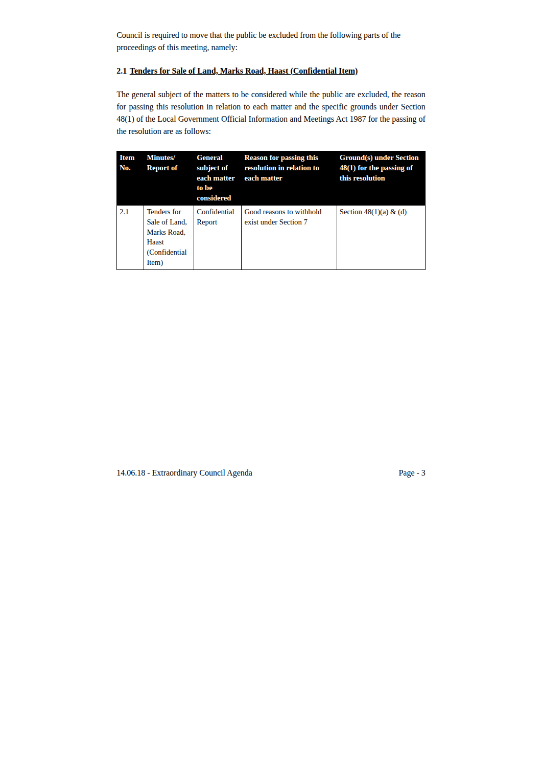Council is required to move that the public be excluded from the following parts of the proceedings of this meeting, namely:
2.1 Tenders for Sale of Land, Marks Road, Haast (Confidential Item)
The general subject of the matters to be considered while the public are excluded, the reason for passing this resolution in relation to each matter and the specific grounds under Section 48(1) of the Local Government Official Information and Meetings Act 1987 for the passing of the resolution are as follows:
| Item No. | Minutes/ Report of | General subject of each matter to be considered | Reason for passing this resolution in relation to each matter | Ground(s) under Section 48(1) for the passing of this resolution |
| --- | --- | --- | --- | --- |
| 2.1 | Tenders for Sale of Land, Marks Road, Haast (Confidential Item) | Confidential Report | Good reasons to withhold exist under Section 7 | Section 48(1)(a) & (d) |
14.06.18 - Extraordinary Council Agenda
Page - 3